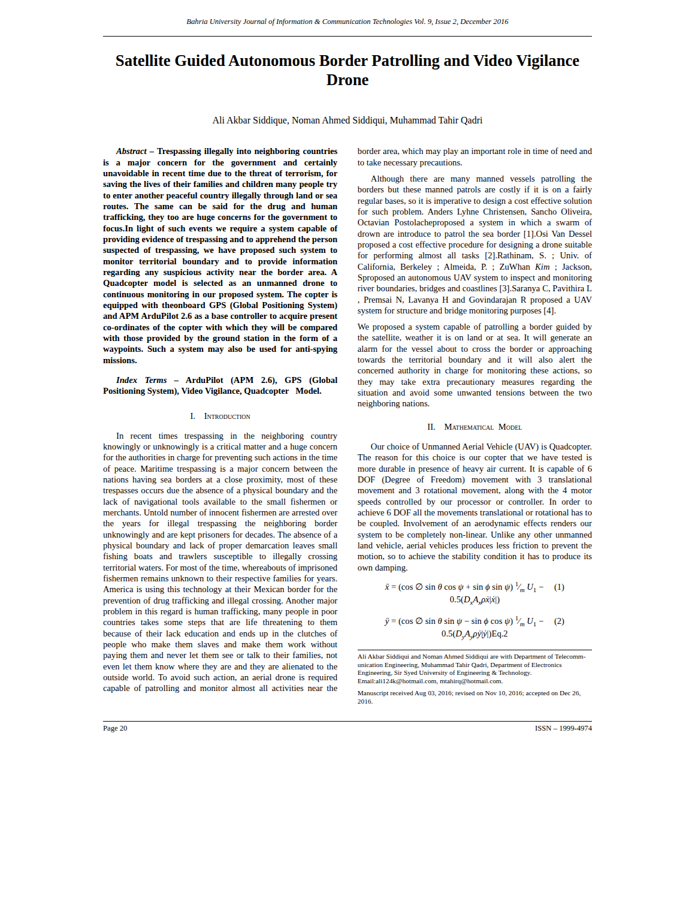Bahria University Journal of Information & Communication Technologies Vol. 9, Issue 2, December 2016
Satellite Guided Autonomous Border Patrolling and Video Vigilance Drone
Ali Akbar Siddique, Noman Ahmed Siddiqui, Muhammad Tahir Qadri
Abstract – Trespassing illegally into neighboring countries is a major concern for the government and certainly unavoidable in recent time due to the threat of terrorism, for saving the lives of their families and children many people try to enter another peaceful country illegally through land or sea routes. The same can be said for the drug and human trafficking, they too are huge concerns for the government to focus.In light of such events we require a system capable of providing evidence of trespassing and to apprehend the person suspected of trespassing, we have proposed such system to monitor territorial boundary and to provide information regarding any suspicious activity near the border area. A Quadcopter model is selected as an unmanned drone to continuous monitoring in our proposed system. The copter is equipped with theonboard GPS (Global Positioning System) and APM ArduPilot 2.6 as a base controller to acquire present co-ordinates of the copter with which they will be compared with those provided by the ground station in the form of a waypoints. Such a system may also be used for anti-spying missions.
Index Terms – ArduPilot (APM 2.6), GPS (Global Positioning System), Video Vigilance, Quadcopter Model.
I. Introduction
In recent times trespassing in the neighboring country knowingly or unknowingly is a critical matter and a huge concern for the authorities in charge for preventing such actions in the time of peace. Maritime trespassing is a major concern between the nations having sea borders at a close proximity, most of these trespasses occurs due the absence of a physical boundary and the lack of navigational tools available to the small fishermen or merchants. Untold number of innocent fishermen are arrested over the years for illegal trespassing the neighboring border unknowingly and are kept prisoners for decades. The absence of a physical boundary and lack of proper demarcation leaves small fishing boats and trawlers susceptible to illegally crossing territorial waters. For most of the time, whereabouts of imprisoned fishermen remains unknown to their respective families for years. America is using this technology at their Mexican border for the prevention of drug trafficking and illegal crossing. Another major problem in this regard is human trafficking, many people in poor countries takes some steps that are life threatening to them because of their lack education and ends up in the clutches of people who make them slaves and make them work without paying them and never let them see or talk to their families, not even let them know where they are and they are alienated to the outside world. To avoid such action, an aerial drone is required capable of patrolling and monitor almost all activities near the border area, which may play an important role in time of need and to take necessary precautions.
Although there are many manned vessels patrolling the borders but these manned patrols are costly if it is on a fairly regular bases, so it is imperative to design a cost effective solution for such problem. Anders Lyhne Christensen, Sancho Oliveira, Octavian Postolacheproposed a system in which a swarm of drown are introduce to patrol the sea border [1].Osi Van Dessel proposed a cost effective procedure for designing a drone suitable for performing almost all tasks [2].Rathinam, S. ; Univ. of California, Berkeley ; Almeida, P. ; ZuWhan Kim ; Jackson, Sproposed an autonomous UAV system to inspect and monitoring river boundaries, bridges and coastlines [3].Saranya C, Pavithira L , Premsai N, Lavanya H and Govindarajan R proposed a UAV system for structure and bridge monitoring purposes [4].
We proposed a system capable of patrolling a border guided by the satellite, weather it is on land or at sea. It will generate an alarm for the vessel about to cross the border or approaching towards the territorial boundary and it will also alert the concerned authority in charge for monitoring these actions, so they may take extra precautionary measures regarding the situation and avoid some unwanted tensions between the two neighboring nations.
II. Mathematical Model
Our choice of Unmanned Aerial Vehicle (UAV) is Quadcopter. The reason for this choice is our copter that we have tested is more durable in presence of heavy air current. It is capable of 6 DOF (Degree of Freedom) movement with 3 translational movement and 3 rotational movement, along with the 4 motor speeds controlled by our processor or controller. In order to achieve 6 DOF all the movements translational or rotational has to be coupled. Involvement of an aerodynamic effects renders our system to be completely non-linear. Unlike any other unmanned land vehicle, aerial vehicles produces less friction to prevent the motion, so to achieve the stability condition it has to produce its own damping.
ẍ = (cos ∅ sin θ cos ψ + sin ϕ sin ψ) 1⁄m U1 −(1)
0.5(DxAxρẋ|ẋ|)
ÿ = (cos ∅ sin θ sin ψ − sin ϕ cos ψ) 1⁄m U1 −(2)
0.5(DyAyρẏ|ẏ|)Eq.2
Ali Akbar Siddiqui and Noman Ahmed Siddiqui are with Department of Telecomm-unication Engineering, Muhammad Tahir Qadri, Department of Electronics Engineering, Sir Syed University of Engineering & Technology.
Email:ali124k@hotmail.com, mtahirq@hotmail.com.
Manuscript received Aug 03, 2016; revised on Nov 10, 2016; accepted on Dec 26, 2016.
Page 20 ISSN – 1999-4974